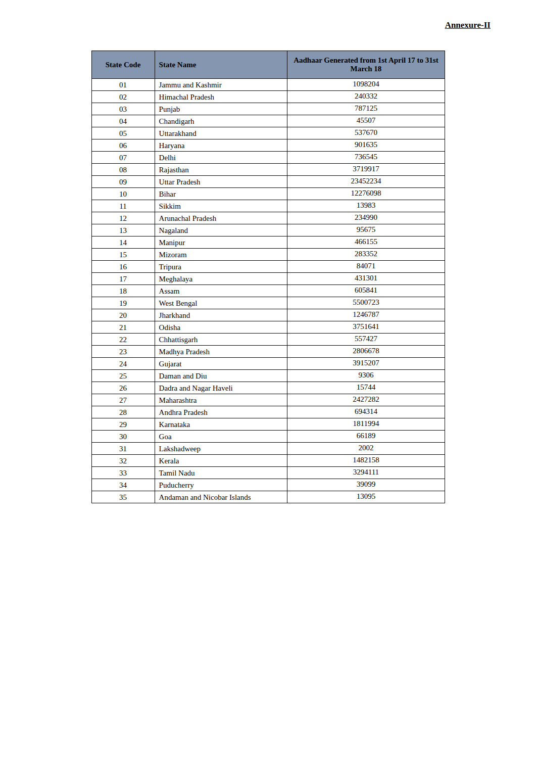Annexure-II
| State Code | State Name | Aadhaar Generated from 1st April 17 to 31st March 18 |
| --- | --- | --- |
| 01 | Jammu and Kashmir | 1098204 |
| 02 | Himachal Pradesh | 240332 |
| 03 | Punjab | 787125 |
| 04 | Chandigarh | 45507 |
| 05 | Uttarakhand | 537670 |
| 06 | Haryana | 901635 |
| 07 | Delhi | 736545 |
| 08 | Rajasthan | 3719917 |
| 09 | Uttar Pradesh | 23452234 |
| 10 | Bihar | 12276098 |
| 11 | Sikkim | 13983 |
| 12 | Arunachal Pradesh | 234990 |
| 13 | Nagaland | 95675 |
| 14 | Manipur | 466155 |
| 15 | Mizoram | 283352 |
| 16 | Tripura | 84071 |
| 17 | Meghalaya | 431301 |
| 18 | Assam | 605841 |
| 19 | West Bengal | 5500723 |
| 20 | Jharkhand | 1246787 |
| 21 | Odisha | 3751641 |
| 22 | Chhattisgarh | 557427 |
| 23 | Madhya Pradesh | 2806678 |
| 24 | Gujarat | 3915207 |
| 25 | Daman and Diu | 9306 |
| 26 | Dadra and Nagar Haveli | 15744 |
| 27 | Maharashtra | 2427282 |
| 28 | Andhra Pradesh | 694314 |
| 29 | Karnataka | 1811994 |
| 30 | Goa | 66189 |
| 31 | Lakshadweep | 2002 |
| 32 | Kerala | 1482158 |
| 33 | Tamil Nadu | 3294111 |
| 34 | Puducherry | 39099 |
| 35 | Andaman and Nicobar Islands | 13095 |